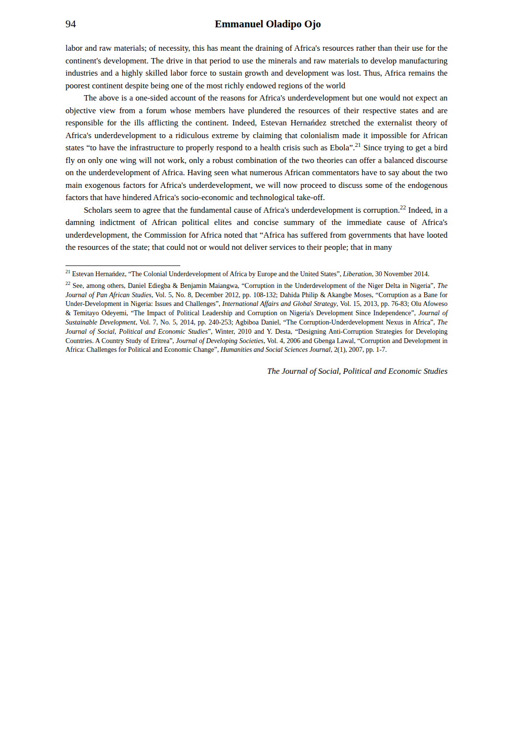94 Emmanuel Oladipo Ojo
labor and raw materials; of necessity, this has meant the draining of Africa's resources rather than their use for the continent's development. The drive in that period to use the minerals and raw materials to develop manufacturing industries and a highly skilled labor force to sustain growth and development was lost. Thus, Africa remains the poorest continent despite being one of the most richly endowed regions of the world
The above is a one-sided account of the reasons for Africa's underdevelopment but one would not expect an objective view from a forum whose members have plundered the resources of their respective states and are responsible for the ills afflicting the continent. Indeed, Estevan Hernańdez stretched the externalist theory of Africa's underdevelopment to a ridiculous extreme by claiming that colonialism made it impossible for African states “to have the infrastructure to properly respond to a health crisis such as Ebola”.21 Since trying to get a bird fly on only one wing will not work, only a robust combination of the two theories can offer a balanced discourse on the underdevelopment of Africa. Having seen what numerous African commentators have to say about the two main exogenous factors for Africa's underdevelopment, we will now proceed to discuss some of the endogenous factors that have hindered Africa's socio-economic and technological take-off.
Scholars seem to agree that the fundamental cause of Africa's underdevelopment is corruption.22 Indeed, in a damning indictment of African political elites and concise summary of the immediate cause of Africa's underdevelopment, the Commission for Africa noted that “Africa has suffered from governments that have looted the resources of the state; that could not or would not deliver services to their people; that in many
21 Estevan Hernańdez, “The Colonial Underdevelopment of Africa by Europe and the United States”, Liberation, 30 November 2014.
22 See, among others, Daniel Ediegba & Benjamin Maiangwa, “Corruption in the Underdevelopment of the Niger Delta in Nigeria”, The Journal of Pan African Studies, Vol. 5, No. 8, December 2012, pp. 108-132; Dahida Philip & Akangbe Moses, “Corruption as a Bane for Under-Development in Nigeria: Issues and Challenges”, International Affairs and Global Strategy, Vol. 15, 2013, pp. 76-83; Olu Afoweso & Temitayo Odeyemi, “The Impact of Political Leadership and Corruption on Nigeria's Development Since Independence”, Journal of Sustainable Development, Vol. 7, No. 5, 2014, pp. 240-253; Agbiboa Daniel, “The Corruption-Underdevelopment Nexus in Africa”, The Journal of Social, Political and Economic Studies”, Winter, 2010 and Y. Desta, “Designing Anti-Corruption Strategies for Developing Countries. A Country Study of Eritrea”, Journal of Developing Societies, Vol. 4, 2006 and Gbenga Lawal, “Corruption and Development in Africa: Challenges for Political and Economic Change”, Humanities and Social Sciences Journal, 2(1), 2007, pp. 1-7.
The Journal of Social, Political and Economic Studies